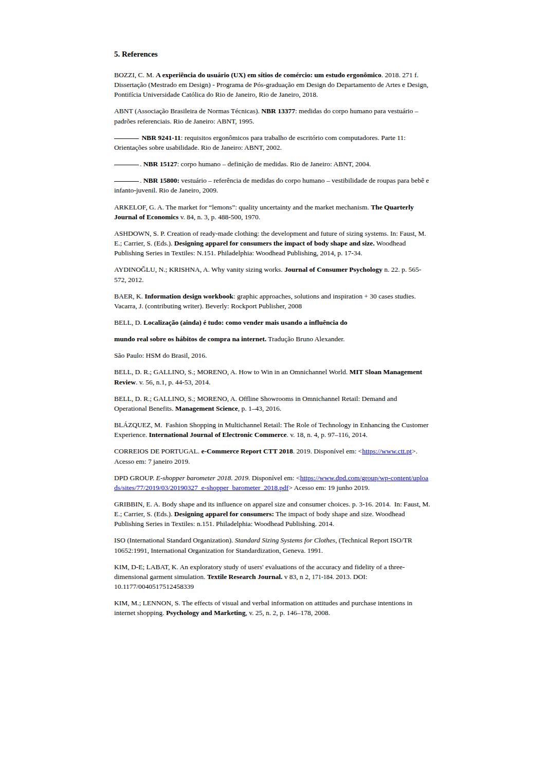5. References
BOZZI, C. M. A experiência do usuário (UX) em sítios de comércio: um estudo ergonômico. 2018. 271 f. Dissertação (Mestrado em Design) - Programa de Pós-graduação em Design do Departamento de Artes e Design, Pontifícia Universidade Católica do Rio de Janeiro, Rio de Janeiro, 2018.
ABNT (Associação Brasileira de Normas Técnicas). NBR 13377: medidas do corpo humano para vestuário – padrões referenciais. Rio de Janeiro: ABNT, 1995.
NBR 9241-11: requisitos ergonômicos para trabalho de escritório com computadores. Parte 11: Orientações sobre usabilidade. Rio de Janeiro: ABNT, 2002.
. NBR 15127: corpo humano – definição de medidas. Rio de Janeiro: ABNT, 2004.
. NBR 15800: vestuário – referência de medidas do corpo humano – vestibilidade de roupas para bebê e infanto-juvenil. Rio de Janeiro, 2009.
ARKELOF, G. A. The market for “lemons”: quality uncertainty and the market mechanism. The Quarterly Journal of Economics v. 84, n. 3, p. 488-500, 1970.
ASHDOWN, S. P. Creation of ready-made clothing: the development and future of sizing systems. In: Faust, M. E.; Carrier, S. (Eds.). Designing apparel for consumers the impact of body shape and size. Woodhead Publishing Series in Textiles: N.151. Philadelphia: Woodhead Publishing, 2014, p. 17-34.
AYDINOĞLU, N.; KRISHNA, A. Why vanity sizing works. Journal of Consumer Psychology n. 22. p. 565-572, 2012.
BAER, K. Information design workbook: graphic approaches, solutions and inspiration + 30 cases studies. Vacarra, J. (contributing writer). Beverly: Rockport Publisher, 2008
BELL, D. Localização (ainda) é tudo: como vender mais usando a influência do
mundo real sobre os hábitos de compra na internet. Tradução Bruno Alexander.
São Paulo: HSM do Brasil, 2016.
BELL, D. R.; GALLINO, S.; MORENO, A. How to Win in an Omnichannel World. MIT Sloan Management Review. v. 56, n.1, p. 44-53, 2014.
BELL, D. R.; GALLINO, S.; MORENO, A. Offline Showrooms in Omnichannel Retail: Demand and Operational Benefits. Management Science, p. 1–43, 2016.
BLÁZQUEZ, M. Fashion Shopping in Multichannel Retail: The Role of Technology in Enhancing the Customer Experience. International Journal of Electronic Commerce. v. 18, n. 4, p. 97–116, 2014.
CORREIOS DE PORTUGAL. e-Commerce Report CTT 2018. 2019. Disponível em: <https://www.ctt.pt>. Acesso em: 7 janeiro 2019.
DPD GROUP. E-shopper barometer 2018. 2019. Disponível em: <https://www.dpd.com/group/wp-content/uploads/sites/77/2019/03/20190327_e-shopper_barometer_2018.pdf> Acesso em: 19 junho 2019.
GRIBBIN, E. A. Body shape and its influence on apparel size and consumer choices. p. 3-16. 2014. In: Faust, M. E.; Carrier, S. (Eds.). Designing apparel for consumers: The impact of body shape and size. Woodhead Publishing Series in Textiles: n.151. Philadelphia: Woodhead Publishing. 2014.
ISO (International Standard Organization). Standard Sizing Systems for Clothes, (Technical Report ISO/TR 10652:1991, International Organization for Standardization, Geneva. 1991.
KIM, D-E; LABAT, K. An exploratory study of users' evaluations of the accuracy and fidelity of a three-dimensional garment simulation. Textile Research Journal. v 83, n 2, 171-184. 2013. DOI: 10.1177/0040517512458339
KIM, M.; LENNON, S. The effects of visual and verbal information on attitudes and purchase intentions in internet shopping. Psychology and Marketing, v. 25, n. 2, p. 146–178, 2008.